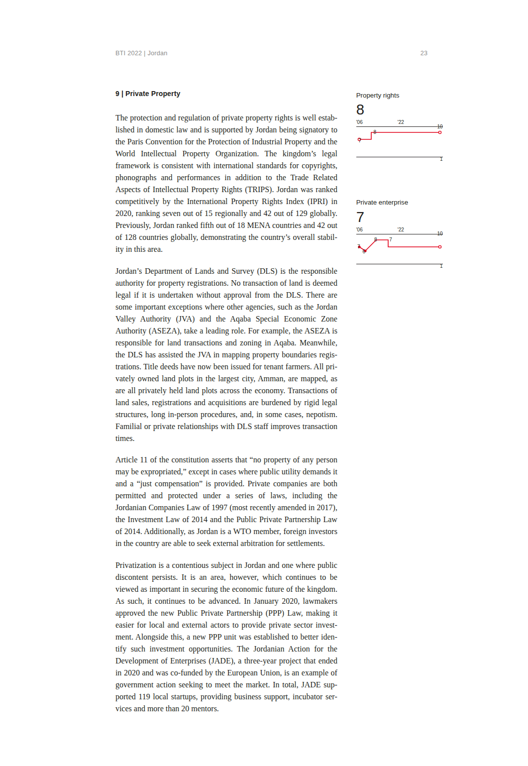BTI 2022 | Jordan 23
9 | Private Property
The protection and regulation of private property rights is well established in domestic law and is supported by Jordan being signatory to the Paris Convention for the Protection of Industrial Property and the World Intellectual Property Organization. The kingdom’s legal framework is consistent with international standards for copyrights, phonographs and performances in addition to the Trade Related Aspects of Intellectual Property Rights (TRIPS). Jordan was ranked competitively by the International Property Rights Index (IPRI) in 2020, ranking seven out of 15 regionally and 42 out of 129 globally. Previously, Jordan ranked fifth out of 18 MENA countries and 42 out of 128 countries globally, demonstrating the country’s overall stability in this area.
Jordan’s Department of Lands and Survey (DLS) is the responsible authority for property registrations. No transaction of land is deemed legal if it is undertaken without approval from the DLS. There are some important exceptions where other agencies, such as the Jordan Valley Authority (JVA) and the Aqaba Special Economic Zone Authority (ASEZA), take a leading role. For example, the ASEZA is responsible for land transactions and zoning in Aqaba. Meanwhile, the DLS has assisted the JVA in mapping property boundaries registrations. Title deeds have now been issued for tenant farmers. All privately owned land plots in the largest city, Amman, are mapped, as are all privately held land plots across the economy. Transactions of land sales, registrations and acquisitions are burdened by rigid legal structures, long in-person procedures, and, in some cases, nepotism. Familial or private relationships with DLS staff improves transaction times.
Article 11 of the constitution asserts that “no property of any person may be expropriated,” except in cases where public utility demands it and a “just compensation” is provided. Private companies are both permitted and protected under a series of laws, including the Jordanian Companies Law of 1997 (most recently amended in 2017), the Investment Law of 2014 and the Public Private Partnership Law of 2014. Additionally, as Jordan is a WTO member, foreign investors in the country are able to seek external arbitration for settlements.
Privatization is a contentious subject in Jordan and one where public discontent persists. It is an area, however, which continues to be viewed as important in securing the economic future of the kingdom. As such, it continues to be advanced. In January 2020, lawmakers approved the new Public Private Partnership (PPP) Law, making it easier for local and external actors to provide private sector investment. Alongside this, a new PPP unit was established to better identify such investment opportunities. The Jordanian Action for the Development of Enterprises (JADE), a three-year project that ended in 2020 and was co-funded by the European Union, is an example of government action seeking to meet the market. In total, JADE supported 119 local startups, providing business support, incubator services and more than 20 mentors.
Property rights
8
'06 '22 10 1
7 8
Private enterprise
7
'06 '22 10 1
7 6 8 7